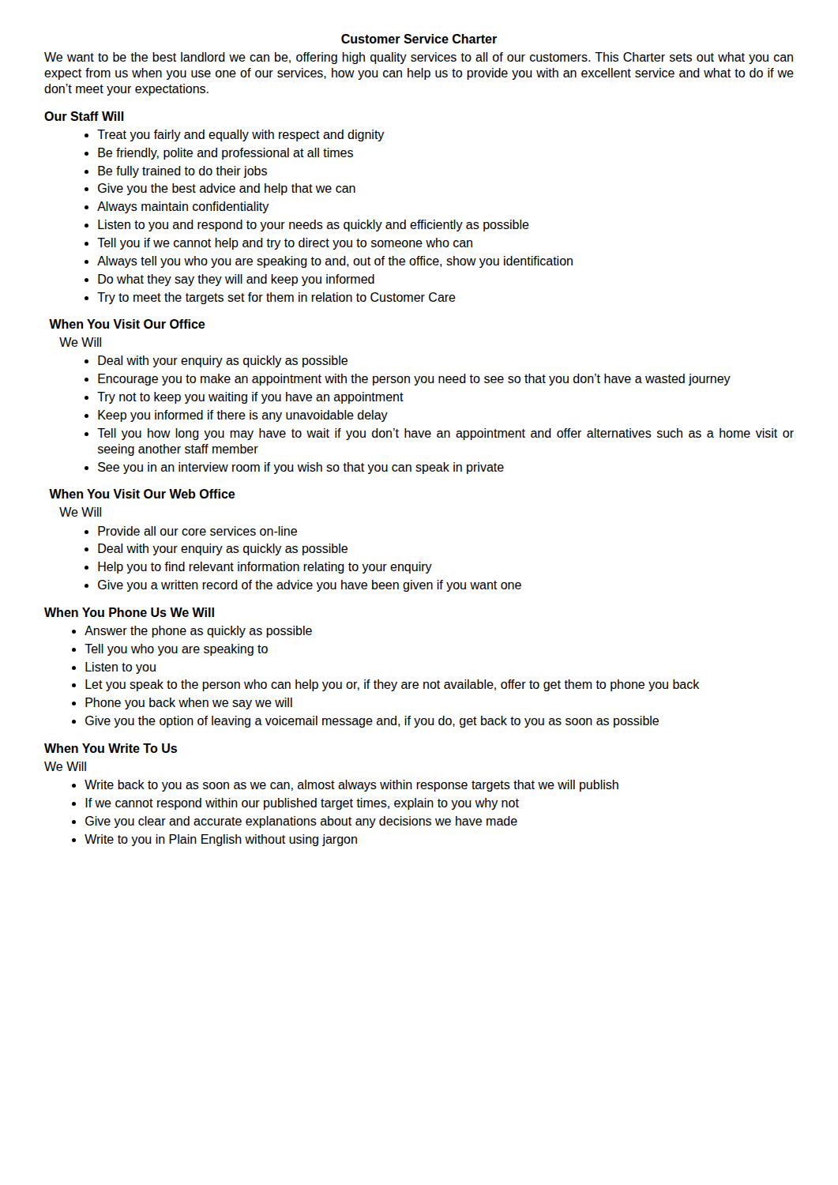Customer Service Charter
We want to be the best landlord we can be, offering high quality services to all of our customers. This Charter sets out what you can expect from us when you use one of our services, how you can help us to provide you with an excellent service and what to do if we don’t meet your expectations.
Our Staff Will
Treat you fairly and equally with respect and dignity
Be friendly, polite and professional at all times
Be fully trained to do their jobs
Give you the best advice and help that we can
Always maintain confidentiality
Listen to you and respond to your needs as quickly and efficiently as possible
Tell you if we cannot help and try to direct you to someone who can
Always tell you who you are speaking to and, out of the office, show you identification
Do what they say they will and keep you informed
Try to meet the targets set for them in relation to Customer Care
When You Visit Our Office
We Will
Deal with your enquiry as quickly as possible
Encourage you to make an appointment with the person you need to see so that you don’t have a wasted journey
Try not to keep you waiting if you have an appointment
Keep you informed if there is any unavoidable delay
Tell you how long you may have to wait if you don’t have an appointment and offer alternatives such as a home visit or seeing another staff member
See you in an interview room if you wish so that you can speak in private
When You Visit Our Web Office
We Will
Provide all our core services on-line
Deal with your enquiry as quickly as possible
Help you to find relevant information relating to your enquiry
Give you a written record of the advice you have been given if you want one
When You Phone Us We Will
Answer the phone as quickly as possible
Tell you who you are speaking to
Listen to you
Let you speak to the person who can help you or, if they are not available, offer to get them to phone you back
Phone you back when we say we will
Give you the option of leaving a voicemail message and, if you do, get back to you as soon as possible
When You Write To Us
We Will
Write back to you as soon as we can, almost always within response targets that we will publish
If we cannot respond within our published target times, explain to you why not
Give you clear and accurate explanations about any decisions we have made
Write to you in Plain English without using jargon